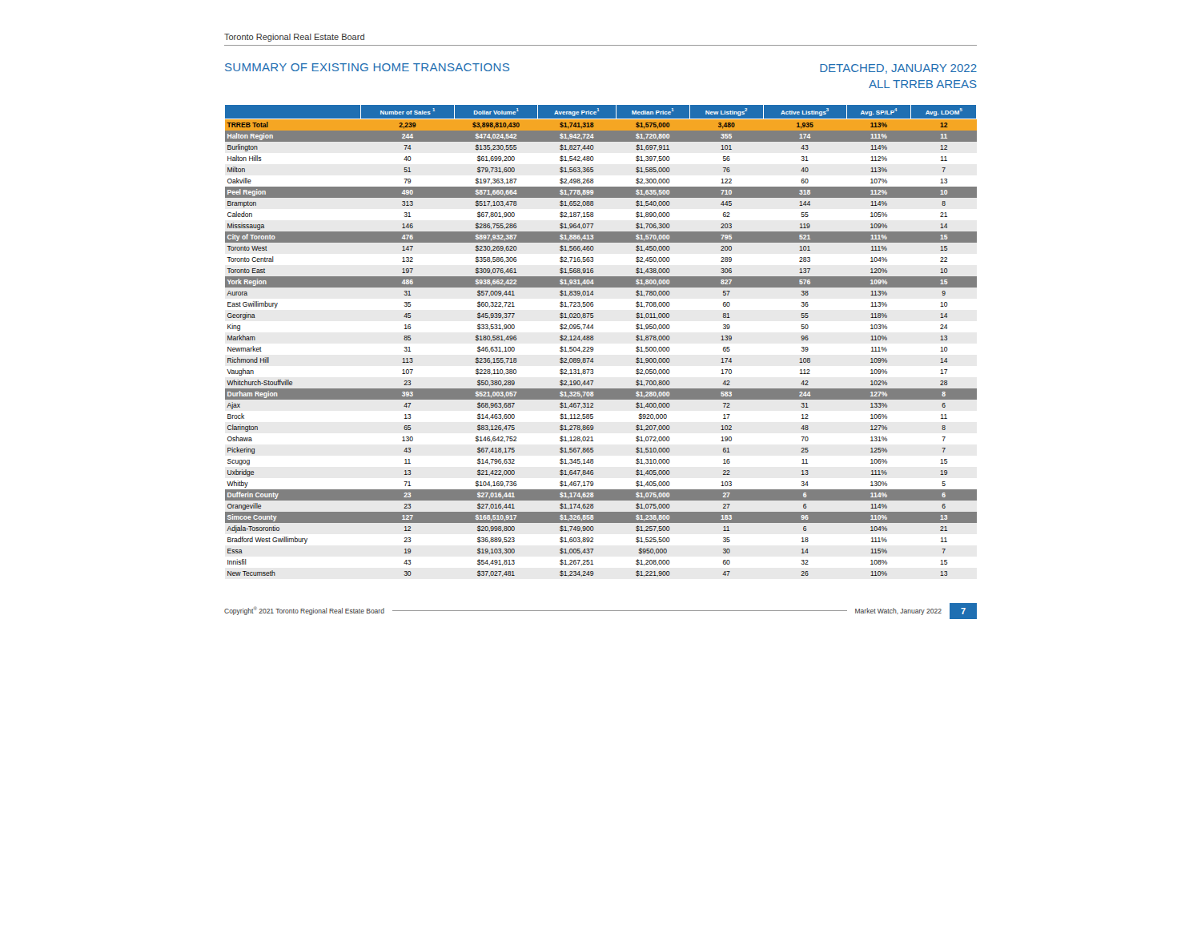Toronto Regional Real Estate Board
SUMMARY OF EXISTING HOME TRANSACTIONS
DETACHED, JANUARY 2022
ALL TRREB AREAS
| | Number of Sales 1 | Dollar Volume 1 | Average Price 1 | Median Price 1 | New Listings 2 | Active Listings 3 | Avg. SP/LP 4 | Avg. LDOM 5 |
| --- | --- | --- | --- | --- | --- | --- | --- | --- |
| TRREB Total | 2,239 | $3,898,810,430 | $1,741,318 | $1,575,000 | 3,480 | 1,935 | 113% | 12 |
| Halton Region | 244 | $474,024,542 | $1,942,724 | $1,720,800 | 355 | 174 | 111% | 11 |
| Burlington | 74 | $135,230,555 | $1,827,440 | $1,697,911 | 101 | 43 | 114% | 12 |
| Halton Hills | 40 | $61,699,200 | $1,542,480 | $1,397,500 | 56 | 31 | 112% | 11 |
| Milton | 51 | $79,731,600 | $1,563,365 | $1,585,000 | 76 | 40 | 113% | 7 |
| Oakville | 79 | $197,363,187 | $2,498,268 | $2,300,000 | 122 | 60 | 107% | 13 |
| Peel Region | 490 | $871,660,664 | $1,778,899 | $1,635,500 | 710 | 318 | 112% | 10 |
| Brampton | 313 | $517,103,478 | $1,652,088 | $1,540,000 | 445 | 144 | 114% | 8 |
| Caledon | 31 | $67,801,900 | $2,187,158 | $1,890,000 | 62 | 55 | 105% | 21 |
| Mississauga | 146 | $286,755,286 | $1,964,077 | $1,706,300 | 203 | 119 | 109% | 14 |
| City of Toronto | 476 | $897,932,387 | $1,886,413 | $1,570,000 | 795 | 521 | 111% | 15 |
| Toronto West | 147 | $230,269,620 | $1,566,460 | $1,450,000 | 200 | 101 | 111% | 15 |
| Toronto Central | 132 | $358,586,306 | $2,716,563 | $2,450,000 | 289 | 283 | 104% | 22 |
| Toronto East | 197 | $309,076,461 | $1,568,916 | $1,438,000 | 306 | 137 | 120% | 10 |
| York Region | 486 | $938,662,422 | $1,931,404 | $1,800,000 | 827 | 576 | 109% | 15 |
| Aurora | 31 | $57,009,441 | $1,839,014 | $1,780,000 | 57 | 38 | 113% | 9 |
| East Gwillimbury | 35 | $60,322,721 | $1,723,506 | $1,708,000 | 60 | 36 | 113% | 10 |
| Georgina | 45 | $45,939,377 | $1,020,875 | $1,011,000 | 81 | 55 | 118% | 14 |
| King | 16 | $33,531,900 | $2,095,744 | $1,950,000 | 39 | 50 | 103% | 24 |
| Markham | 85 | $180,581,496 | $2,124,488 | $1,878,000 | 139 | 96 | 110% | 13 |
| Newmarket | 31 | $46,631,100 | $1,504,229 | $1,500,000 | 65 | 39 | 111% | 10 |
| Richmond Hill | 113 | $236,155,718 | $2,089,874 | $1,900,000 | 174 | 108 | 109% | 14 |
| Vaughan | 107 | $228,110,380 | $2,131,873 | $2,050,000 | 170 | 112 | 109% | 17 |
| Whitchurch-Stouffville | 23 | $50,380,289 | $2,190,447 | $1,700,800 | 42 | 42 | 102% | 28 |
| Durham Region | 393 | $521,003,057 | $1,325,708 | $1,280,000 | 583 | 244 | 127% | 8 |
| Ajax | 47 | $68,963,687 | $1,467,312 | $1,400,000 | 72 | 31 | 133% | 6 |
| Brock | 13 | $14,463,600 | $1,112,585 | $920,000 | 17 | 12 | 106% | 11 |
| Clarington | 65 | $83,126,475 | $1,278,869 | $1,207,000 | 102 | 48 | 127% | 8 |
| Oshawa | 130 | $146,642,752 | $1,128,021 | $1,072,000 | 190 | 70 | 131% | 7 |
| Pickering | 43 | $67,418,175 | $1,567,865 | $1,510,000 | 61 | 25 | 125% | 7 |
| Scugog | 11 | $14,796,632 | $1,345,148 | $1,310,000 | 16 | 11 | 106% | 15 |
| Uxbridge | 13 | $21,422,000 | $1,647,846 | $1,405,000 | 22 | 13 | 111% | 19 |
| Whitby | 71 | $104,169,736 | $1,467,179 | $1,405,000 | 103 | 34 | 130% | 5 |
| Dufferin County | 23 | $27,016,441 | $1,174,628 | $1,075,000 | 27 | 6 | 114% | 6 |
| Orangeville | 23 | $27,016,441 | $1,174,628 | $1,075,000 | 27 | 6 | 114% | 6 |
| Simcoe County | 127 | $168,510,917 | $1,326,858 | $1,238,800 | 183 | 96 | 110% | 13 |
| Adjala-Tosorontio | 12 | $20,998,800 | $1,749,900 | $1,257,500 | 11 | 6 | 104% | 21 |
| Bradford West Gwillimbury | 23 | $36,889,523 | $1,603,892 | $1,525,500 | 35 | 18 | 111% | 11 |
| Essa | 19 | $19,103,300 | $1,005,437 | $950,000 | 30 | 14 | 115% | 7 |
| Innisfil | 43 | $54,491,813 | $1,267,251 | $1,208,000 | 60 | 32 | 108% | 15 |
| New Tecumseth | 30 | $37,027,481 | $1,234,249 | $1,221,900 | 47 | 26 | 110% | 13 |
Copyright® 2021 Toronto Regional Real Estate Board
Market Watch, January 2022 7